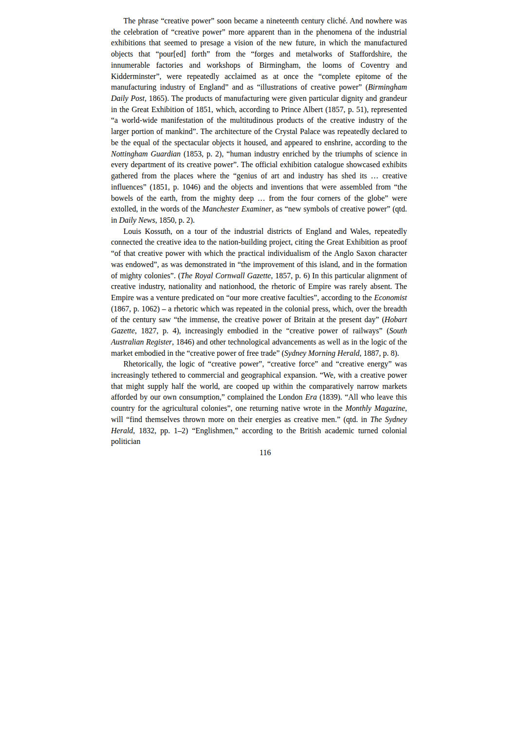The phrase “creative power” soon became a nineteenth century cliché. And nowhere was the celebration of “creative power” more apparent than in the phenomena of the industrial exhibitions that seemed to presage a vision of the new future, in which the manufactured objects that “pour[ed] forth” from the “forges and metalworks of Staffordshire, the innumerable factories and workshops of Birmingham, the looms of Coventry and Kidderminster”, were repeatedly acclaimed as at once the “complete epitome of the manufacturing industry of England” and as “illustrations of creative power” (Birmingham Daily Post, 1865). The products of manufacturing were given particular dignity and grandeur in the Great Exhibition of 1851, which, according to Prince Albert (1857, p. 51), represented “a world-wide manifestation of the multitudinous products of the creative industry of the larger portion of mankind”. The architecture of the Crystal Palace was repeatedly declared to be the equal of the spectacular objects it housed, and appeared to enshrine, according to the Nottingham Guardian (1853, p. 2), “human industry enriched by the triumphs of science in every department of its creative power”. The official exhibition catalogue showcased exhibits gathered from the places where the “genius of art and industry has shed its … creative influences” (1851, p. 1046) and the objects and inventions that were assembled from “the bowels of the earth, from the mighty deep … from the four corners of the globe” were extolled, in the words of the Manchester Examiner, as “new symbols of creative power” (qtd. in Daily News, 1850, p. 2).
Louis Kossuth, on a tour of the industrial districts of England and Wales, repeatedly connected the creative idea to the nation-building project, citing the Great Exhibition as proof “of that creative power with which the practical individualism of the Anglo Saxon character was endowed”, as was demonstrated in “the improvement of this island, and in the formation of mighty colonies”. (The Royal Cornwall Gazette, 1857, p. 6) In this particular alignment of creative industry, nationality and nationhood, the rhetoric of Empire was rarely absent. The Empire was a venture predicated on “our more creative faculties”, according to the Economist (1867, p. 1062) – a rhetoric which was repeated in the colonial press, which, over the breadth of the century saw “the immense, the creative power of Britain at the present day” (Hobart Gazette, 1827, p. 4), increasingly embodied in the “creative power of railways” (South Australian Register, 1846) and other technological advancements as well as in the logic of the market embodied in the “creative power of free trade” (Sydney Morning Herald, 1887, p. 8).
Rhetorically, the logic of “creative power”, “creative force” and “creative energy” was increasingly tethered to commercial and geographical expansion. “We, with a creative power that might supply half the world, are cooped up within the comparatively narrow markets afforded by our own consumption,” complained the London Era (1839). “All who leave this country for the agricultural colonies”, one returning native wrote in the Monthly Magazine, will “find themselves thrown more on their energies as creative men.” (qtd. in The Sydney Herald, 1832, pp. 1–2) “Englishmen,” according to the British academic turned colonial politician
116